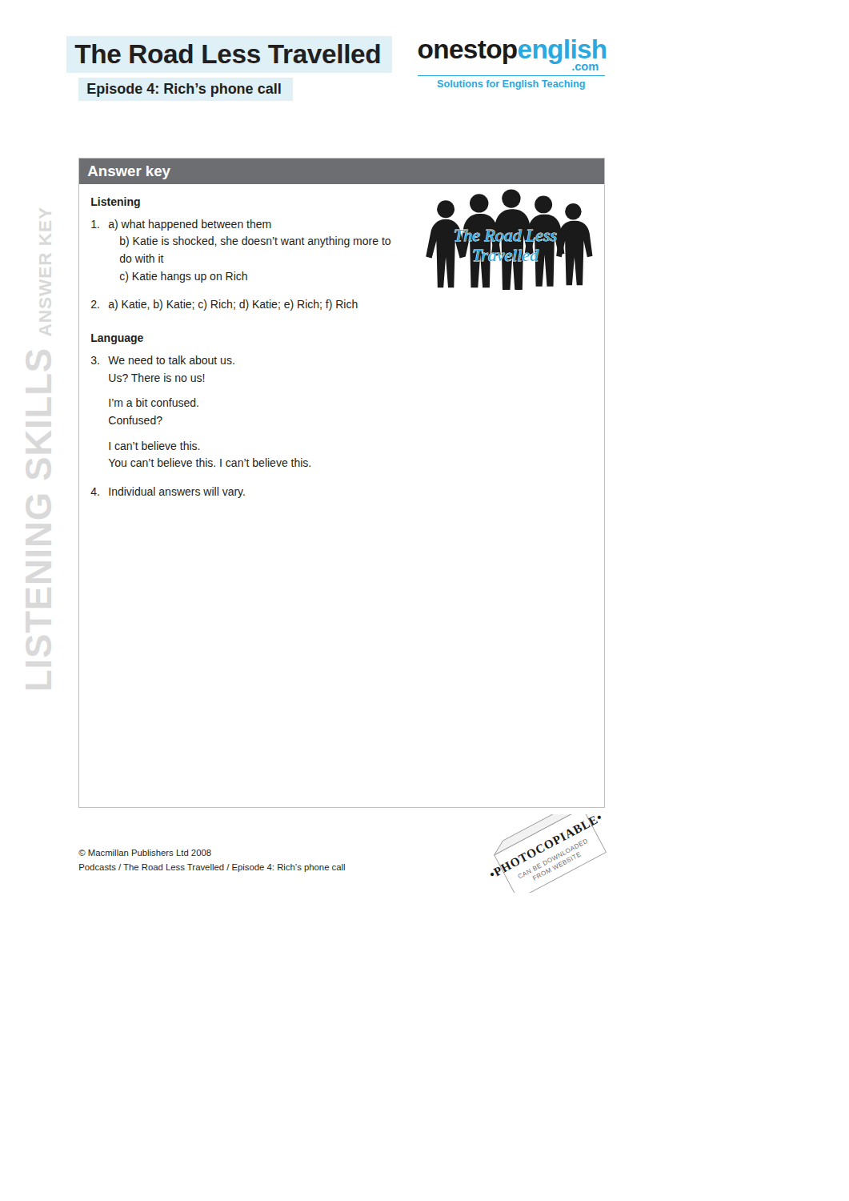LISTENING SKILLS ANSWER KEY
The Road Less Travelled
Episode 4: Rich’s phone call
one stop english
.com
Solutions for English Teaching
Answer key
The Road Less Travelled
Listening
1. a) what happened between them b) Katie is shocked, she doesn’t want anything more to do with it c) Katie hangs up on Rich
2. a) Katie, b) Katie; c) Rich; d) Katie; e) Rich; f) Rich
Language
3.
We need to talk about us.
Us? There is no us!
I’m a bit confused.
Confused?
I can’t believe this.
You can’t believe this. I can’t believe this.
4. Individual answers will vary.
© Macmillan Publishers Ltd 2008
Podcasts / The Road Less Travelled / Episode 4: Rich’s phone call
•PHOTOCOPIABLE• CAN BE DOWNLOADED FROM WEBSITE